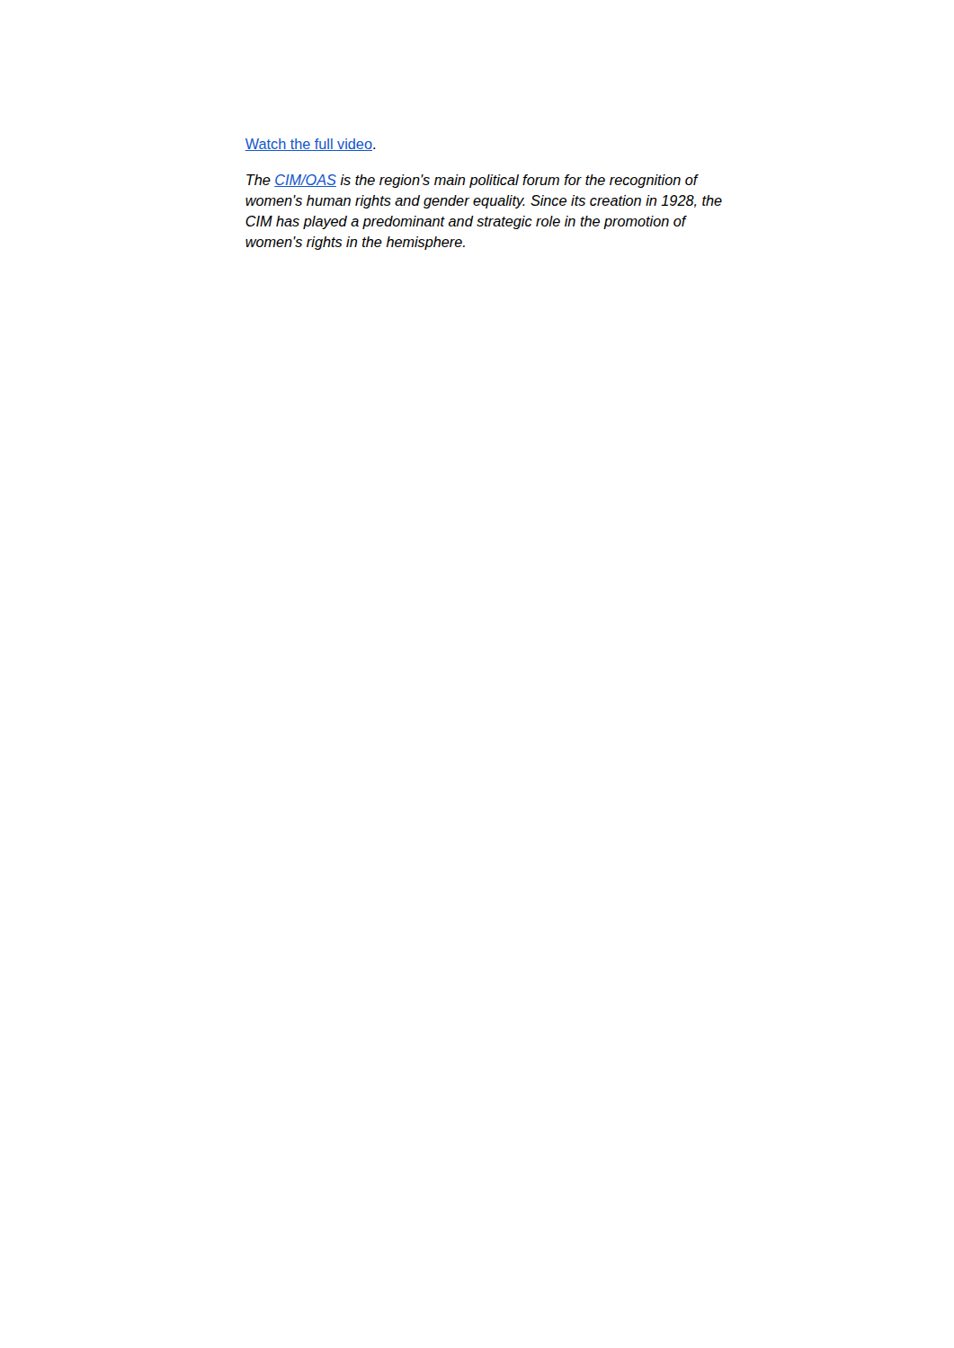Watch the full video.
The CIM/OAS is the region's main political forum for the recognition of women's human rights and gender equality. Since its creation in 1928, the CIM has played a predominant and strategic role in the promotion of women's rights in the hemisphere.